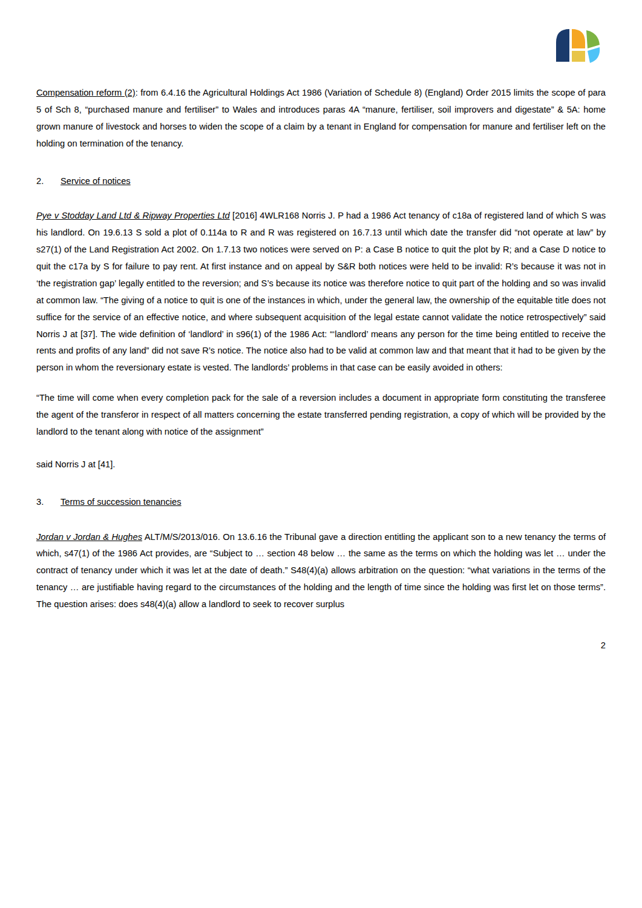Compensation reform (2): from 6.4.16 the Agricultural Holdings Act 1986 (Variation of Schedule 8) (England) Order 2015 limits the scope of para 5 of Sch 8, “purchased manure and fertiliser” to Wales and introduces paras 4A “manure, fertiliser, soil improvers and digestate” & 5A: home grown manure of livestock and horses to widen the scope of a claim by a tenant in England for compensation for manure and fertiliser left on the holding on termination of the tenancy.
2. Service of notices
Pye v Stodday Land Ltd & Ripway Properties Ltd [2016] 4WLR168 Norris J. P had a 1986 Act tenancy of c18a of registered land of which S was his landlord. On 19.6.13 S sold a plot of 0.114a to R and R was registered on 16.7.13 until which date the transfer did “not operate at law” by s27(1) of the Land Registration Act 2002. On 1.7.13 two notices were served on P: a Case B notice to quit the plot by R; and a Case D notice to quit the c17a by S for failure to pay rent. At first instance and on appeal by S&R both notices were held to be invalid: R’s because it was not in ‘the registration gap’ legally entitled to the reversion; and S’s because its notice was therefore notice to quit part of the holding and so was invalid at common law. “The giving of a notice to quit is one of the instances in which, under the general law, the ownership of the equitable title does not suffice for the service of an effective notice, and where subsequent acquisition of the legal estate cannot validate the notice retrospectively” said Norris J at [37]. The wide definition of ‘landlord’ in s96(1) of the 1986 Act: “‘landlord’ means any person for the time being entitled to receive the rents and profits of any land” did not save R’s notice. The notice also had to be valid at common law and that meant that it had to be given by the person in whom the reversionary estate is vested. The landlords’ problems in that case can be easily avoided in others:
“The time will come when every completion pack for the sale of a reversion includes a document in appropriate form constituting the transferee the agent of the transferor in respect of all matters concerning the estate transferred pending registration, a copy of which will be provided by the landlord to the tenant along with notice of the assignment”
said Norris J at [41].
3. Terms of succession tenancies
Jordan v Jordan & Hughes ALT/M/S/2013/016. On 13.6.16 the Tribunal gave a direction entitling the applicant son to a new tenancy the terms of which, s47(1) of the 1986 Act provides, are “Subject to … section 48 below … the same as the terms on which the holding was let … under the contract of tenancy under which it was let at the date of death.” S48(4)(a) allows arbitration on the question: “what variations in the terms of the tenancy … are justifiable having regard to the circumstances of the holding and the length of time since the holding was first let on those terms”. The question arises: does s48(4)(a) allow a landlord to seek to recover surplus
2